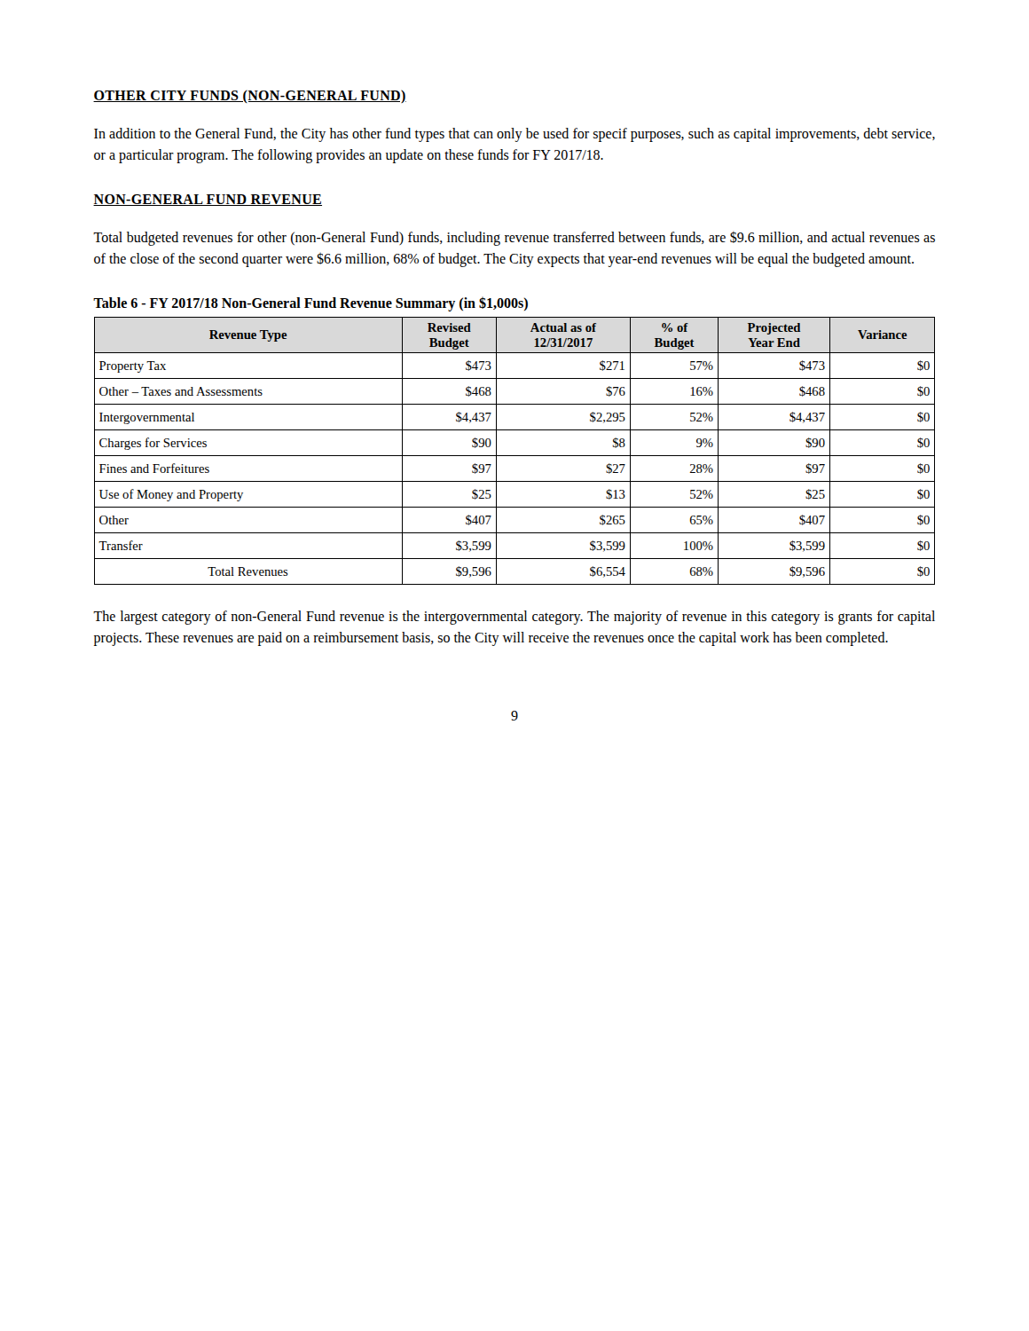OTHER CITY FUNDS (NON-GENERAL FUND)
In addition to the General Fund, the City has other fund types that can only be used for specif purposes, such as capital improvements, debt service, or a particular program. The following provides an update on these funds for FY 2017/18.
NON-GENERAL FUND REVENUE
Total budgeted revenues for other (non-General Fund) funds, including revenue transferred between funds, are $9.6 million, and actual revenues as of the close of the second quarter were $6.6 million, 68% of budget. The City expects that year-end revenues will be equal the budgeted amount.
Table 6 - FY 2017/18 Non-General Fund Revenue Summary (in $1,000s)
| Revenue Type | Revised Budget | Actual as of 12/31/2017 | % of Budget | Projected Year End | Variance |
| --- | --- | --- | --- | --- | --- |
| Property Tax | $473 | $271 | 57% | $473 | $0 |
| Other – Taxes and Assessments | $468 | $76 | 16% | $468 | $0 |
| Intergovernmental | $4,437 | $2,295 | 52% | $4,437 | $0 |
| Charges for Services | $90 | $8 | 9% | $90 | $0 |
| Fines and Forfeitures | $97 | $27 | 28% | $97 | $0 |
| Use of Money and Property | $25 | $13 | 52% | $25 | $0 |
| Other | $407 | $265 | 65% | $407 | $0 |
| Transfer | $3,599 | $3,599 | 100% | $3,599 | $0 |
| Total Revenues | $9,596 | $6,554 | 68% | $9,596 | $0 |
The largest category of non-General Fund revenue is the intergovernmental category. The majority of revenue in this category is grants for capital projects. These revenues are paid on a reimbursement basis, so the City will receive the revenues once the capital work has been completed.
9